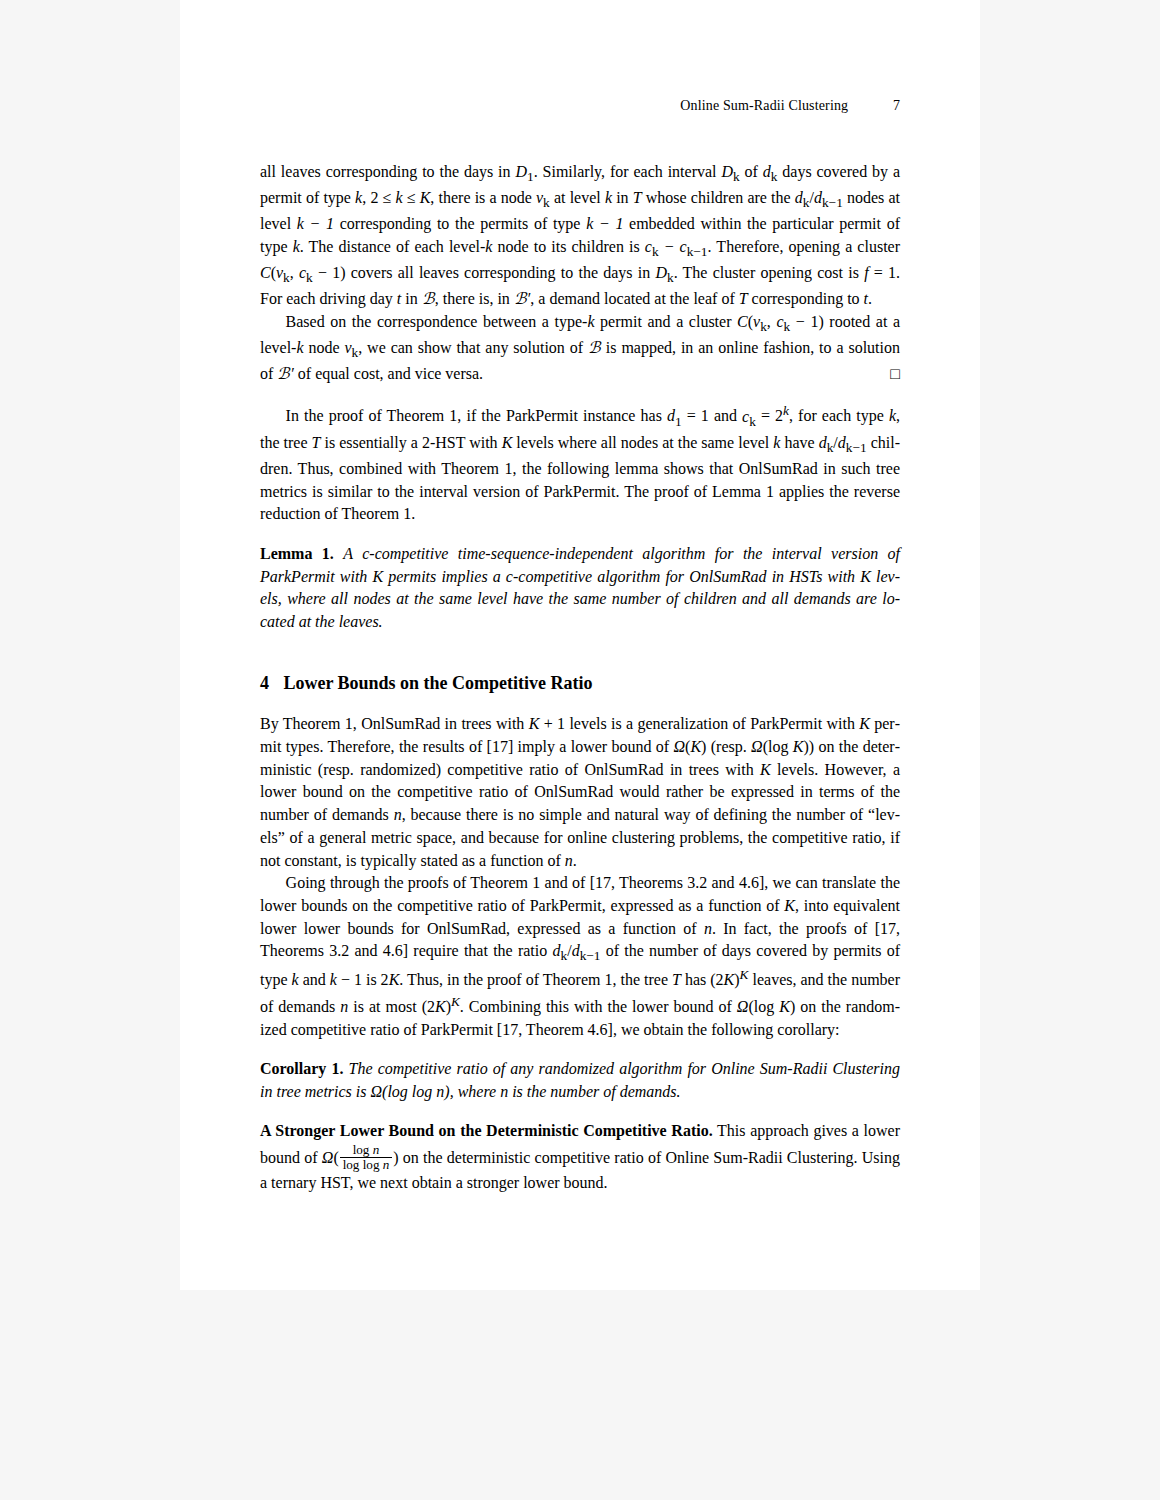Online Sum-Radii Clustering 7
all leaves corresponding to the days in D1. Similarly, for each interval Dk of dk days covered by a permit of type k, 2 ≤ k ≤ K, there is a node vk at level k in T whose children are the dk/dk−1 nodes at level k − 1 corresponding to the permits of type k − 1 embedded within the particular permit of type k. The distance of each level-k node to its children is ck − ck−1. Therefore, opening a cluster C(vk, ck − 1) covers all leaves corresponding to the days in Dk. The cluster opening cost is f = 1. For each driving day t in ℬ, there is, in ℬ′, a demand located at the leaf of T corresponding to t.
Based on the correspondence between a type-k permit and a cluster C(vk, ck − 1) rooted at a level-k node vk, we can show that any solution of ℬ is mapped, in an online fashion, to a solution of ℬ′ of equal cost, and vice versa. □
In the proof of Theorem 1, if the ParkPermit instance has d1 = 1 and ck = 2k, for each type k, the tree T is essentially a 2-HST with K levels where all nodes at the same level k have dk/dk−1 children. Thus, combined with Theorem 1, the following lemma shows that OnlSumRad in such tree metrics is similar to the interval version of ParkPermit. The proof of Lemma 1 applies the reverse reduction of Theorem 1.
Lemma 1. A c-competitive time-sequence-independent algorithm for the interval version of ParkPermit with K permits implies a c-competitive algorithm for OnlSumRad in HSTs with K levels, where all nodes at the same level have the same number of children and all demands are located at the leaves.
4 Lower Bounds on the Competitive Ratio
By Theorem 1, OnlSumRad in trees with K + 1 levels is a generalization of ParkPermit with K permit types. Therefore, the results of [17] imply a lower bound of Ω(K) (resp. Ω(log K)) on the deterministic (resp. randomized) competitive ratio of OnlSumRad in trees with K levels. However, a lower bound on the competitive ratio of OnlSumRad would rather be expressed in terms of the number of demands n, because there is no simple and natural way of defining the number of “levels” of a general metric space, and because for online clustering problems, the competitive ratio, if not constant, is typically stated as a function of n.
Going through the proofs of Theorem 1 and of [17, Theorems 3.2 and 4.6], we can translate the lower bounds on the competitive ratio of ParkPermit, expressed as a function of K, into equivalent lower lower bounds for OnlSumRad, expressed as a function of n. In fact, the proofs of [17, Theorems 3.2 and 4.6] require that the ratio dk/dk−1 of the number of days covered by permits of type k and k − 1 is 2K. Thus, in the proof of Theorem 1, the tree T has (2K)K leaves, and the number of demands n is at most (2K)K. Combining this with the lower bound of Ω(log K) on the randomized competitive ratio of ParkPermit [17, Theorem 4.6], we obtain the following corollary:
Corollary 1. The competitive ratio of any randomized algorithm for Online Sum-Radii Clustering in tree metrics is Ω(log log n), where n is the number of demands.
A Stronger Lower Bound on the Deterministic Competitive Ratio. This approach gives a lower bound of Ω(log n log log n) on the deterministic competitive ratio of Online Sum-Radii Clustering. Using a ternary HST, we next obtain a stronger lower bound.